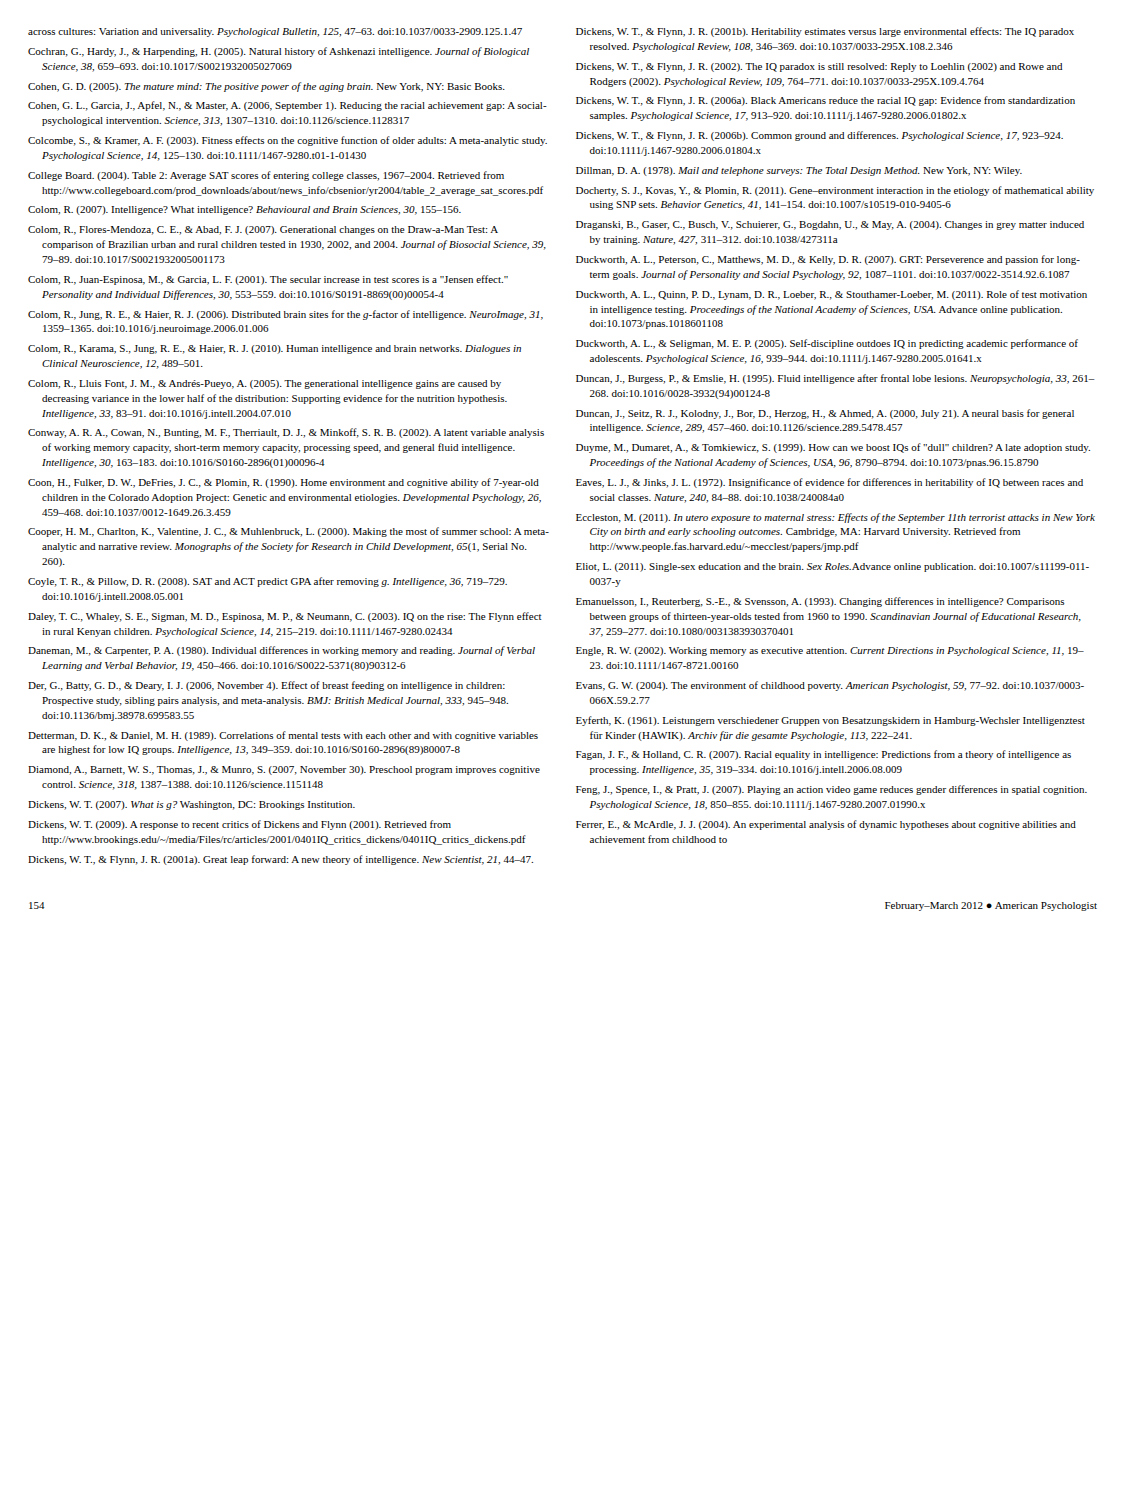across cultures: Variation and universality. Psychological Bulletin, 125, 47–63. doi:10.1037/0033-2909.125.1.47
Cochran, G., Hardy, J., & Harpending, H. (2005). Natural history of Ashkenazi intelligence. Journal of Biological Science, 38, 659–693. doi:10.1017/S0021932005027069
Cohen, G. D. (2005). The mature mind: The positive power of the aging brain. New York, NY: Basic Books.
Cohen, G. L., Garcia, J., Apfel, N., & Master, A. (2006, September 1). Reducing the racial achievement gap: A social-psychological intervention. Science, 313, 1307–1310. doi:10.1126/science.1128317
Colcombe, S., & Kramer, A. F. (2003). Fitness effects on the cognitive function of older adults: A meta-analytic study. Psychological Science, 14, 125–130. doi:10.1111/1467-9280.t01-1-01430
College Board. (2004). Table 2: Average SAT scores of entering college classes, 1967–2004. Retrieved from http://www.collegeboard.com/prod_downloads/about/news_info/cbsenior/yr2004/table_2_average_sat_scores.pdf
Colom, R. (2007). Intelligence? What intelligence? Behavioural and Brain Sciences, 30, 155–156.
Colom, R., Flores-Mendoza, C. E., & Abad, F. J. (2007). Generational changes on the Draw-a-Man Test: A comparison of Brazilian urban and rural children tested in 1930, 2002, and 2004. Journal of Biosocial Science, 39, 79–89. doi:10.1017/S0021932005001173
Colom, R., Juan-Espinosa, M., & Garcia, L. F. (2001). The secular increase in test scores is a "Jensen effect." Personality and Individual Differences, 30, 553–559. doi:10.1016/S0191-8869(00)00054-4
Colom, R., Jung, R. E., & Haier, R. J. (2006). Distributed brain sites for the g-factor of intelligence. NeuroImage, 31, 1359–1365. doi:10.1016/j.neuroimage.2006.01.006
Colom, R., Karama, S., Jung, R. E., & Haier, R. J. (2010). Human intelligence and brain networks. Dialogues in Clinical Neuroscience, 12, 489–501.
Colom, R., Lluis Font, J. M., & Andrés-Pueyo, A. (2005). The generational intelligence gains are caused by decreasing variance in the lower half of the distribution: Supporting evidence for the nutrition hypothesis. Intelligence, 33, 83–91. doi:10.1016/j.intell.2004.07.010
Conway, A. R. A., Cowan, N., Bunting, M. F., Therriault, D. J., & Minkoff, S. R. B. (2002). A latent variable analysis of working memory capacity, short-term memory capacity, processing speed, and general fluid intelligence. Intelligence, 30, 163–183. doi:10.1016/S0160-2896(01)00096-4
Coon, H., Fulker, D. W., DeFries, J. C., & Plomin, R. (1990). Home environment and cognitive ability of 7-year-old children in the Colorado Adoption Project: Genetic and environmental etiologies. Developmental Psychology, 26, 459–468. doi:10.1037/0012-1649.26.3.459
Cooper, H. M., Charlton, K., Valentine, J. C., & Muhlenbruck, L. (2000). Making the most of summer school: A meta-analytic and narrative review. Monographs of the Society for Research in Child Development, 65(1, Serial No. 260).
Coyle, T. R., & Pillow, D. R. (2008). SAT and ACT predict GPA after removing g. Intelligence, 36, 719–729. doi:10.1016/j.intell.2008.05.001
Daley, T. C., Whaley, S. E., Sigman, M. D., Espinosa, M. P., & Neumann, C. (2003). IQ on the rise: The Flynn effect in rural Kenyan children. Psychological Science, 14, 215–219. doi:10.1111/1467-9280.02434
Daneman, M., & Carpenter, P. A. (1980). Individual differences in working memory and reading. Journal of Verbal Learning and Verbal Behavior, 19, 450–466. doi:10.1016/S0022-5371(80)90312-6
Der, G., Batty, G. D., & Deary, I. J. (2006, November 4). Effect of breast feeding on intelligence in children: Prospective study, sibling pairs analysis, and meta-analysis. BMJ: British Medical Journal, 333, 945–948. doi:10.1136/bmj.38978.699583.55
Detterman, D. K., & Daniel, M. H. (1989). Correlations of mental tests with each other and with cognitive variables are highest for low IQ groups. Intelligence, 13, 349–359. doi:10.1016/S0160-2896(89)80007-8
Diamond, A., Barnett, W. S., Thomas, J., & Munro, S. (2007, November 30). Preschool program improves cognitive control. Science, 318, 1387–1388. doi:10.1126/science.1151148
Dickens, W. T. (2007). What is g? Washington, DC: Brookings Institution.
Dickens, W. T. (2009). A response to recent critics of Dickens and Flynn (2001). Retrieved from http://www.brookings.edu/~/media/Files/rc/articles/2001/0401IQ_critics_dickens/0401IQ_critics_dickens.pdf
Dickens, W. T., & Flynn, J. R. (2001a). Great leap forward: A new theory of intelligence. New Scientist, 21, 44–47.
Dickens, W. T., & Flynn, J. R. (2001b). Heritability estimates versus large environmental effects: The IQ paradox resolved. Psychological Review, 108, 346–369. doi:10.1037/0033-295X.108.2.346
Dickens, W. T., & Flynn, J. R. (2002). The IQ paradox is still resolved: Reply to Loehlin (2002) and Rowe and Rodgers (2002). Psychological Review, 109, 764–771. doi:10.1037/0033-295X.109.4.764
Dickens, W. T., & Flynn, J. R. (2006a). Black Americans reduce the racial IQ gap: Evidence from standardization samples. Psychological Science, 17, 913–920. doi:10.1111/j.1467-9280.2006.01802.x
Dickens, W. T., & Flynn, J. R. (2006b). Common ground and differences. Psychological Science, 17, 923–924. doi:10.1111/j.1467-9280.2006.01804.x
Dillman, D. A. (1978). Mail and telephone surveys: The Total Design Method. New York, NY: Wiley.
Docherty, S. J., Kovas, Y., & Plomin, R. (2011). Gene–environment interaction in the etiology of mathematical ability using SNP sets. Behavior Genetics, 41, 141–154. doi:10.1007/s10519-010-9405-6
Draganski, B., Gaser, C., Busch, V., Schuierer, G., Bogdahn, U., & May, A. (2004). Changes in grey matter induced by training. Nature, 427, 311–312. doi:10.1038/427311a
Duckworth, A. L., Peterson, C., Matthews, M. D., & Kelly, D. R. (2007). GRT: Perseverence and passion for long-term goals. Journal of Personality and Social Psychology, 92, 1087–1101. doi:10.1037/0022-3514.92.6.1087
Duckworth, A. L., Quinn, P. D., Lynam, D. R., Loeber, R., & Stouthamer-Loeber, M. (2011). Role of test motivation in intelligence testing. Proceedings of the National Academy of Sciences, USA. Advance online publication. doi:10.1073/pnas.1018601108
Duckworth, A. L., & Seligman, M. E. P. (2005). Self-discipline outdoes IQ in predicting academic performance of adolescents. Psychological Science, 16, 939–944. doi:10.1111/j.1467-9280.2005.01641.x
Duncan, J., Burgess, P., & Emslie, H. (1995). Fluid intelligence after frontal lobe lesions. Neuropsychologia, 33, 261–268. doi:10.1016/0028-3932(94)00124-8
Duncan, J., Seitz, R. J., Kolodny, J., Bor, D., Herzog, H., & Ahmed, A. (2000, July 21). A neural basis for general intelligence. Science, 289, 457–460. doi:10.1126/science.289.5478.457
Duyme, M., Dumaret, A., & Tomkiewicz, S. (1999). How can we boost IQs of "dull" children? A late adoption study. Proceedings of the National Academy of Sciences, USA, 96, 8790–8794. doi:10.1073/pnas.96.15.8790
Eaves, L. J., & Jinks, J. L. (1972). Insignificance of evidence for differences in heritability of IQ between races and social classes. Nature, 240, 84–88. doi:10.1038/240084a0
Eccleston, M. (2011). In utero exposure to maternal stress: Effects of the September 11th terrorist attacks in New York City on birth and early schooling outcomes. Cambridge, MA: Harvard University. Retrieved from http://www.people.fas.harvard.edu/~mecclest/papers/jmp.pdf
Eliot, L. (2011). Single-sex education and the brain. Sex Roles. Advance online publication. doi:10.1007/s11199-011-0037-y
Emanuelsson, I., Reuterberg, S.-E., & Svensson, A. (1993). Changing differences in intelligence? Comparisons between groups of thirteen-year-olds tested from 1960 to 1990. Scandinavian Journal of Educational Research, 37, 259–277. doi:10.1080/0031383930370401
Engle, R. W. (2002). Working memory as executive attention. Current Directions in Psychological Science, 11, 19–23. doi:10.1111/1467-8721.00160
Evans, G. W. (2004). The environment of childhood poverty. American Psychologist, 59, 77–92. doi:10.1037/0003-066X.59.2.77
Eyferth, K. (1961). Leistungern verschiedener Gruppen von Besatzungskidern in Hamburg-Wechsler Intelligenztest für Kinder (HAWIK). Archiv für die gesamte Psychologie, 113, 222–241.
Fagan, J. F., & Holland, C. R. (2007). Racial equality in intelligence: Predictions from a theory of intelligence as processing. Intelligence, 35, 319–334. doi:10.1016/j.intell.2006.08.009
Feng, J., Spence, I., & Pratt, J. (2007). Playing an action video game reduces gender differences in spatial cognition. Psychological Science, 18, 850–855. doi:10.1111/j.1467-9280.2007.01990.x
Ferrer, E., & McArdle, J. J. (2004). An experimental analysis of dynamic hypotheses about cognitive abilities and achievement from childhood to
154 February–March 2012 ● American Psychologist